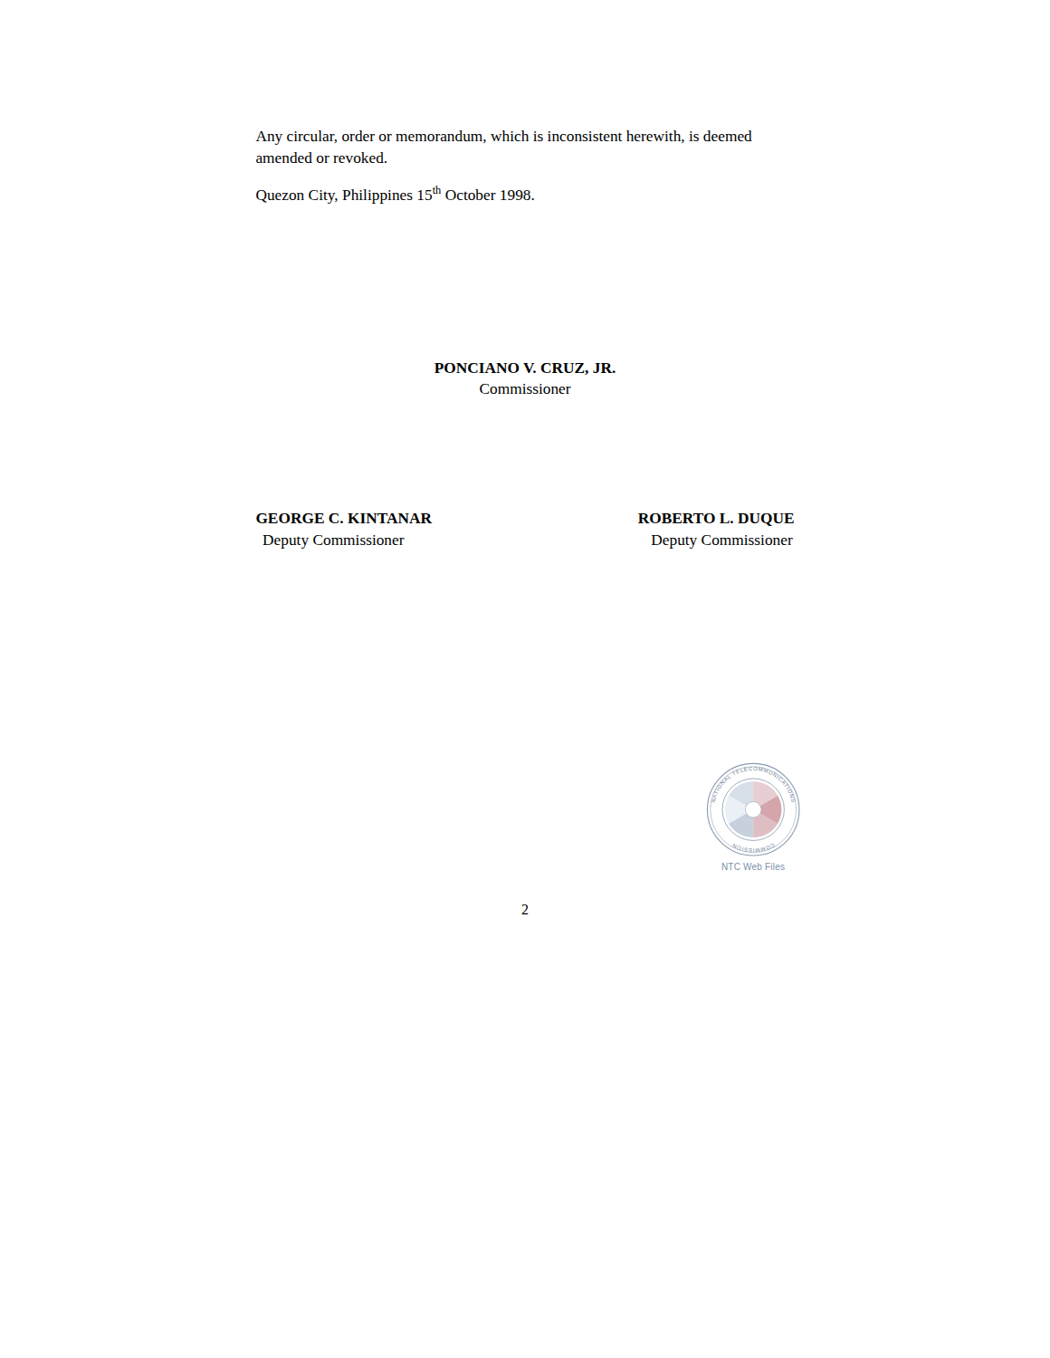Any circular, order or memorandum, which is inconsistent herewith, is deemed amended or revoked.
Quezon City, Philippines 15th October 1998.
PONCIANO V. CRUZ, JR.
Commissioner
| GEORGE C. KINTANAR Deputy Commissioner | ROBERTO L. DUQUE Deputy Commissioner |
NATIONAL TELECOMMUNICATIONS COMMISSION
NTC Web Files
2